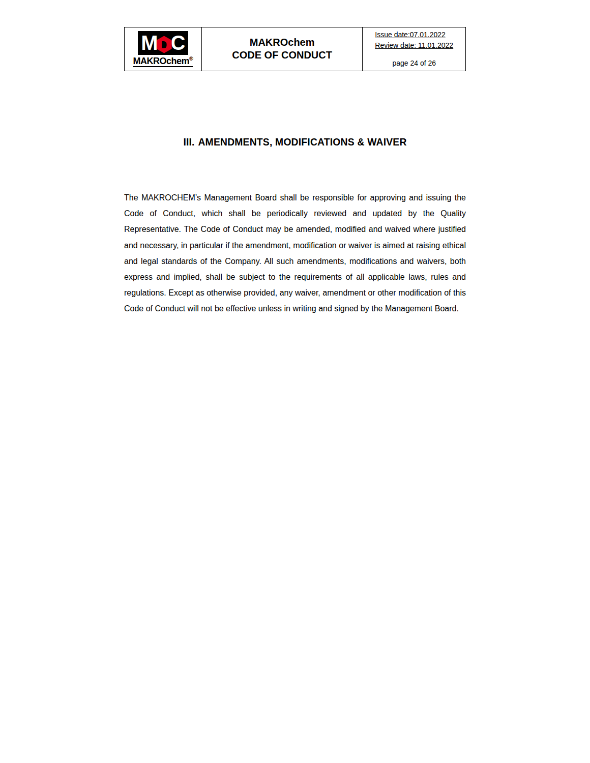| M C MAKROchem ® | MAKROchem CODE OF CONDUCT | Issue date:07.01.2022 Review date: 11.01.2022 page 24 of 26 |
III. AMENDMENTS, MODIFICATIONS & WAIVER
The MAKROCHEM’s Management Board shall be responsible for approving and issuing the Code of Conduct, which shall be periodically reviewed and updated by the Quality Representative. The Code of Conduct may be amended, modified and waived where justified and necessary, in particular if the amendment, modification or waiver is aimed at raising ethical and legal standards of the Company. All such amendments, modifications and waivers, both express and implied, shall be subject to the requirements of all applicable laws, rules and regulations. Except as otherwise provided, any waiver, amendment or other modification of this Code of Conduct will not be effective unless in writing and signed by the Management Board.